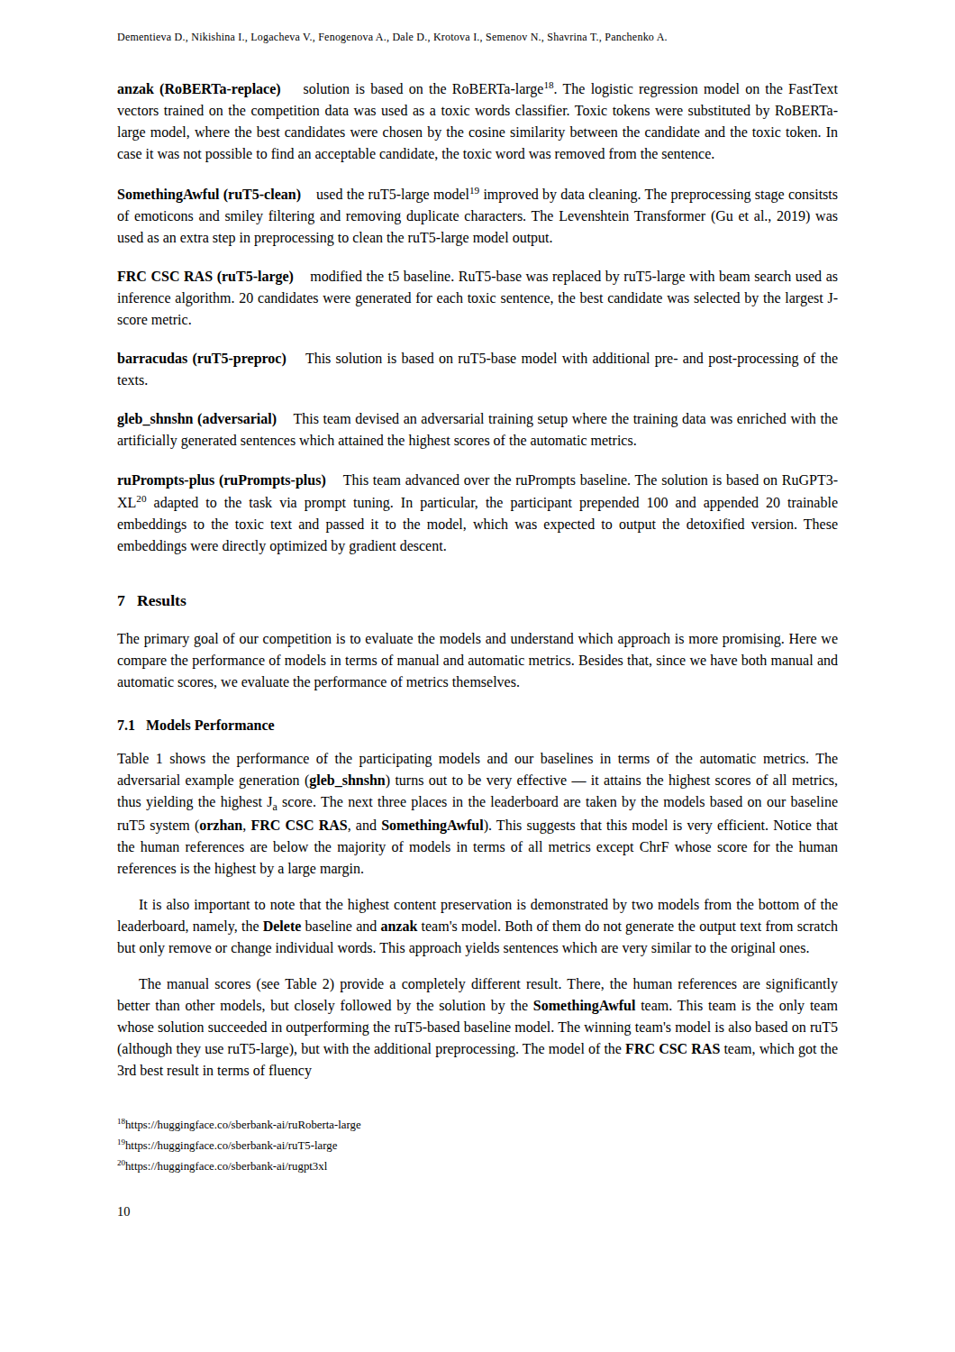Dementieva D., Nikishina I., Logacheva V., Fenogenova A., Dale D., Krotova I., Semenov N., Shavrina T., Panchenko A.
anzak (RoBERTa-replace) solution is based on the RoBERTa-large18. The logistic regression model on the FastText vectors trained on the competition data was used as a toxic words classifier. Toxic tokens were substituted by RoBERTa-large model, where the best candidates were chosen by the cosine similarity between the candidate and the toxic token. In case it was not possible to find an acceptable candidate, the toxic word was removed from the sentence.
SomethingAwful (ruT5-clean) used the ruT5-large model19 improved by data cleaning. The preprocessing stage consitsts of emoticons and smiley filtering and removing duplicate characters. The Levenshtein Transformer (Gu et al., 2019) was used as an extra step in preprocessing to clean the ruT5-large model output.
FRC CSC RAS (ruT5-large) modified the t5 baseline. RuT5-base was replaced by ruT5-large with beam search used as inference algorithm. 20 candidates were generated for each toxic sentence, the best candidate was selected by the largest J-score metric.
barracudas (ruT5-preproc) This solution is based on ruT5-base model with additional pre- and post-processing of the texts.
gleb_shnshn (adversarial) This team devised an adversarial training setup where the training data was enriched with the artificially generated sentences which attained the highest scores of the automatic metrics.
ruPrompts-plus (ruPrompts-plus) This team advanced over the ruPrompts baseline. The solution is based on RuGPT3-XL20 adapted to the task via prompt tuning. In particular, the participant prepended 100 and appended 20 trainable embeddings to the toxic text and passed it to the model, which was expected to output the detoxified version. These embeddings were directly optimized by gradient descent.
7 Results
The primary goal of our competition is to evaluate the models and understand which approach is more promising. Here we compare the performance of models in terms of manual and automatic metrics. Besides that, since we have both manual and automatic scores, we evaluate the performance of metrics themselves.
7.1 Models Performance
Table 1 shows the performance of the participating models and our baselines in terms of the automatic metrics. The adversarial example generation (gleb_shnshn) turns out to be very effective — it attains the highest scores of all metrics, thus yielding the highest Ja score. The next three places in the leaderboard are taken by the models based on our baseline ruT5 system (orzhan, FRC CSC RAS, and SomethingAwful). This suggests that this model is very efficient. Notice that the human references are below the majority of models in terms of all metrics except ChrF whose score for the human references is the highest by a large margin.
It is also important to note that the highest content preservation is demonstrated by two models from the bottom of the leaderboard, namely, the Delete baseline and anzak team's model. Both of them do not generate the output text from scratch but only remove or change individual words. This approach yields sentences which are very similar to the original ones.
The manual scores (see Table 2) provide a completely different result. There, the human references are significantly better than other models, but closely followed by the solution by the SomethingAwful team. This team is the only team whose solution succeeded in outperforming the ruT5-based baseline model. The winning team's model is also based on ruT5 (although they use ruT5-large), but with the additional preprocessing. The model of the FRC CSC RAS team, which got the 3rd best result in terms of fluency
18https://huggingface.co/sberbank-ai/ruRoberta-large
19https://huggingface.co/sberbank-ai/ruT5-large
20https://huggingface.co/sberbank-ai/rugpt3xl
10